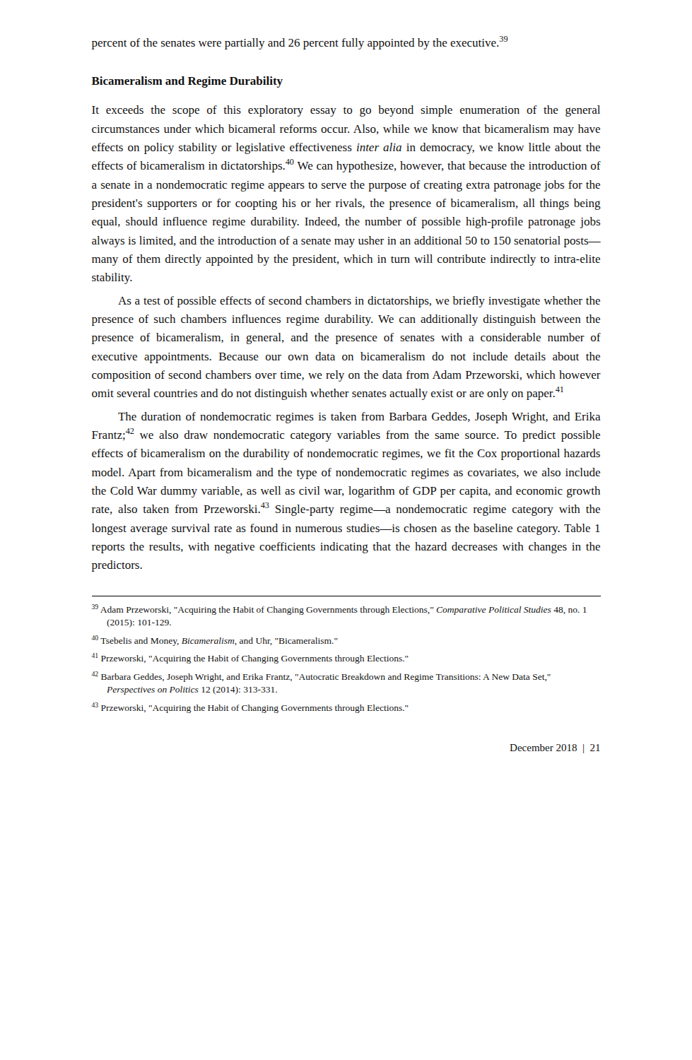percent of the senates were partially and 26 percent fully appointed by the executive.39
Bicameralism and Regime Durability
It exceeds the scope of this exploratory essay to go beyond simple enumeration of the general circumstances under which bicameral reforms occur. Also, while we know that bicameralism may have effects on policy stability or legislative effectiveness inter alia in democracy, we know little about the effects of bicameralism in dictatorships.40 We can hypothesize, however, that because the introduction of a senate in a nondemocratic regime appears to serve the purpose of creating extra patronage jobs for the president's supporters or for coopting his or her rivals, the presence of bicameralism, all things being equal, should influence regime durability. Indeed, the number of possible high-profile patronage jobs always is limited, and the introduction of a senate may usher in an additional 50 to 150 senatorial posts—many of them directly appointed by the president, which in turn will contribute indirectly to intra-elite stability.
As a test of possible effects of second chambers in dictatorships, we briefly investigate whether the presence of such chambers influences regime durability. We can additionally distinguish between the presence of bicameralism, in general, and the presence of senates with a considerable number of executive appointments. Because our own data on bicameralism do not include details about the composition of second chambers over time, we rely on the data from Adam Przeworski, which however omit several countries and do not distinguish whether senates actually exist or are only on paper.41
The duration of nondemocratic regimes is taken from Barbara Geddes, Joseph Wright, and Erika Frantz;42 we also draw nondemocratic category variables from the same source. To predict possible effects of bicameralism on the durability of nondemocratic regimes, we fit the Cox proportional hazards model. Apart from bicameralism and the type of nondemocratic regimes as covariates, we also include the Cold War dummy variable, as well as civil war, logarithm of GDP per capita, and economic growth rate, also taken from Przeworski.43 Single-party regime—a nondemocratic regime category with the longest average survival rate as found in numerous studies—is chosen as the baseline category. Table 1 reports the results, with negative coefficients indicating that the hazard decreases with changes in the predictors.
39 Adam Przeworski, "Acquiring the Habit of Changing Governments through Elections," Comparative Political Studies 48, no. 1 (2015): 101-129.
40 Tsebelis and Money, Bicameralism, and Uhr, "Bicameralism."
41 Przeworski, "Acquiring the Habit of Changing Governments through Elections."
42 Barbara Geddes, Joseph Wright, and Erika Frantz, "Autocratic Breakdown and Regime Transitions: A New Data Set," Perspectives on Politics 12 (2014): 313-331.
43 Przeworski, "Acquiring the Habit of Changing Governments through Elections."
December 2018 | 21